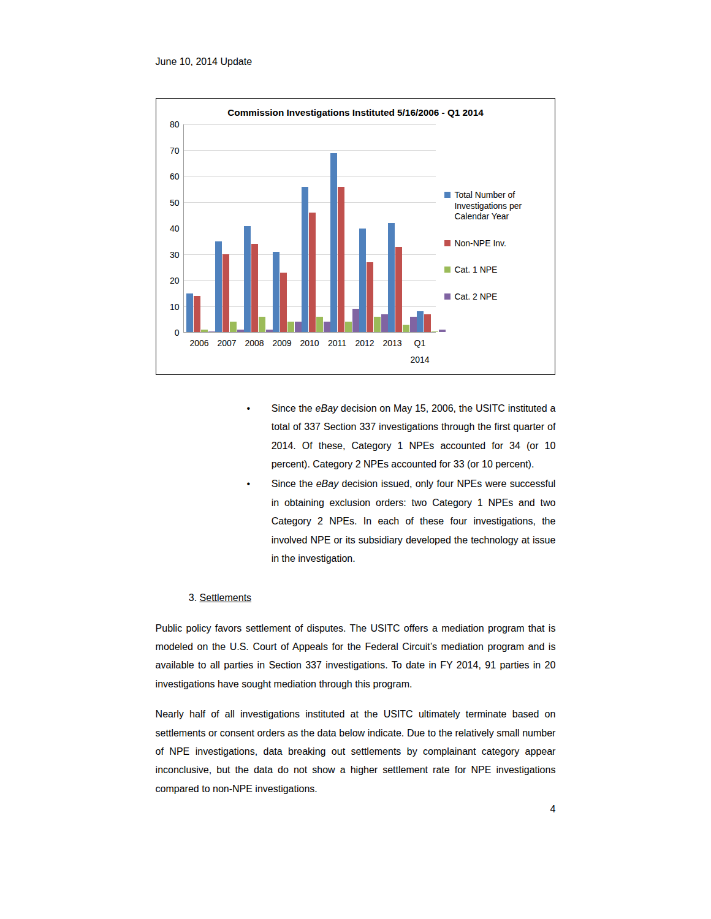June 10, 2014 Update
Commission Investigations Instituted 5/16/2006 - Q1 2014
80 70 60 50 40 30 20 10 0
2006 2007 2008 2009 2010 2011 2012 2013 Q1 2014
Total Number of Investigations per Calendar Year
Non-NPE Inv.
Cat. 1 NPE
Cat. 2 NPE
Since the eBay decision on May 15, 2006, the USITC instituted a total of 337 Section 337 investigations through the first quarter of 2014. Of these, Category 1 NPEs accounted for 34 (or 10 percent). Category 2 NPEs accounted for 33 (or 10 percent).
Since the eBay decision issued, only four NPEs were successful in obtaining exclusion orders: two Category 1 NPEs and two Category 2 NPEs. In each of these four investigations, the involved NPE or its subsidiary developed the technology at issue in the investigation.
Settlements
Public policy favors settlement of disputes. The USITC offers a mediation program that is modeled on the U.S. Court of Appeals for the Federal Circuit’s mediation program and is available to all parties in Section 337 investigations. To date in FY 2014, 91 parties in 20 investigations have sought mediation through this program.
Nearly half of all investigations instituted at the USITC ultimately terminate based on settlements or consent orders as the data below indicate. Due to the relatively small number of NPE investigations, data breaking out settlements by complainant category appear inconclusive, but the data do not show a higher settlement rate for NPE investigations compared to non-NPE investigations.
4